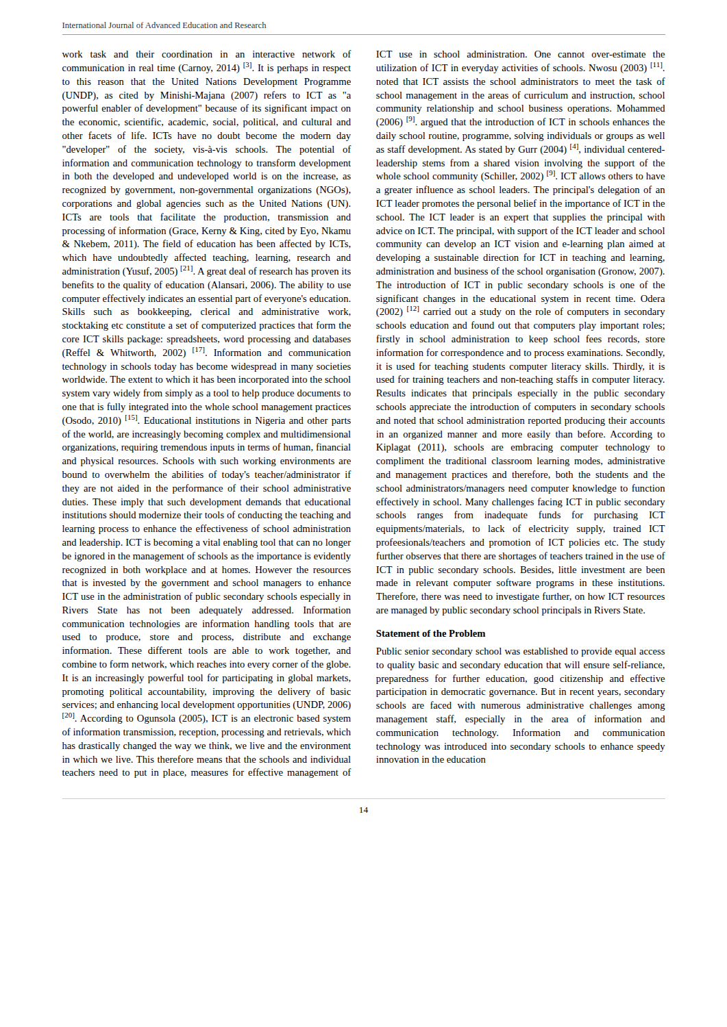International Journal of Advanced Education and Research
work task and their coordination in an interactive network of communication in real time (Carnoy, 2014) [3]. It is perhaps in respect to this reason that the United Nations Development Programme (UNDP), as cited by Minishi-Majana (2007) refers to ICT as "a powerful enabler of development" because of its significant impact on the economic, scientific, academic, social, political, and cultural and other facets of life. ICTs have no doubt become the modern day "developer" of the society, vis-à-vis schools. The potential of information and communication technology to transform development in both the developed and undeveloped world is on the increase, as recognized by government, non-governmental organizations (NGOs), corporations and global agencies such as the United Nations (UN). ICTs are tools that facilitate the production, transmission and processing of information (Grace, Kerny & King, cited by Eyo, Nkamu & Nkebem, 2011). The field of education has been affected by ICTs, which have undoubtedly affected teaching, learning, research and administration (Yusuf, 2005) [21]. A great deal of research has proven its benefits to the quality of education (Alansari, 2006). The ability to use computer effectively indicates an essential part of everyone's education. Skills such as bookkeeping, clerical and administrative work, stocktaking etc constitute a set of computerized practices that form the core ICT skills package: spreadsheets, word processing and databases (Reffel & Whitworth, 2002) [17]. Information and communication technology in schools today has become widespread in many societies worldwide. The extent to which it has been incorporated into the school system vary widely from simply as a tool to help produce documents to one that is fully integrated into the whole school management practices (Osodo, 2010) [15]. Educational institutions in Nigeria and other parts of the world, are increasingly becoming complex and multidimensional organizations, requiring tremendous inputs in terms of human, financial and physical resources. Schools with such working environments are bound to overwhelm the abilities of today's teacher/administrator if they are not aided in the performance of their school administrative duties. These imply that such development demands that educational institutions should modernize their tools of conducting the teaching and learning process to enhance the effectiveness of school administration and leadership. ICT is becoming a vital enabling tool that can no longer be ignored in the management of schools as the importance is evidently recognized in both workplace and at homes. However the resources that is invested by the government and school managers to enhance ICT use in the administration of public secondary schools especially in Rivers State has not been adequately addressed. Information communication technologies are information handling tools that are used to produce, store and process, distribute and exchange information. These different tools are able to work together, and combine to form network, which reaches into every corner of the globe. It is an increasingly powerful tool for participating in global markets, promoting political accountability, improving the delivery of basic services; and enhancing local development opportunities (UNDP, 2006) [20]. According to Ogunsola (2005), ICT is an electronic based system of information transmission, reception, processing and retrievals, which has drastically changed the way we think, we live and the environment in which we live. This therefore means that the schools and individual teachers need to put in place, measures for effective management of ICT use in school administration. One cannot over-estimate the utilization of ICT in everyday activities of schools. Nwosu (2003) [11]. noted that ICT assists the school administrators to meet the task of school management in the areas of curriculum and instruction, school community relationship and school business operations. Mohammed (2006) [9]. argued that the introduction of ICT in schools enhances the daily school routine, programme, solving individuals or groups as well as staff development. As stated by Gurr (2004) [4], individual centered-leadership stems from a shared vision involving the support of the whole school community (Schiller, 2002) [9]. ICT allows others to have a greater influence as school leaders. The principal's delegation of an ICT leader promotes the personal belief in the importance of ICT in the school. The ICT leader is an expert that supplies the principal with advice on ICT. The principal, with support of the ICT leader and school community can develop an ICT vision and e-learning plan aimed at developing a sustainable direction for ICT in teaching and learning, administration and business of the school organisation (Gronow, 2007). The introduction of ICT in public secondary schools is one of the significant changes in the educational system in recent time. Odera (2002) [12] carried out a study on the role of computers in secondary schools education and found out that computers play important roles; firstly in school administration to keep school fees records, store information for correspondence and to process examinations. Secondly, it is used for teaching students computer literacy skills. Thirdly, it is used for training teachers and non-teaching staffs in computer literacy. Results indicates that principals especially in the public secondary schools appreciate the introduction of computers in secondary schools and noted that school administration reported producing their accounts in an organized manner and more easily than before. According to Kiplagat (2011), schools are embracing computer technology to compliment the traditional classroom learning modes, administrative and management practices and therefore, both the students and the school administrators/managers need computer knowledge to function effectively in school. Many challenges facing ICT in public secondary schools ranges from inadequate funds for purchasing ICT equipments/materials, to lack of electricity supply, trained ICT profeesionals/teachers and promotion of ICT policies etc. The study further observes that there are shortages of teachers trained in the use of ICT in public secondary schools. Besides, little investment are been made in relevant computer software programs in these institutions. Therefore, there was need to investigate further, on how ICT resources are managed by public secondary school principals in Rivers State.
Statement of the Problem
Public senior secondary school was established to provide equal access to quality basic and secondary education that will ensure self-reliance, preparedness for further education, good citizenship and effective participation in democratic governance. But in recent years, secondary schools are faced with numerous administrative challenges among management staff, especially in the area of information and communication technology. Information and communication technology was introduced into secondary schools to enhance speedy innovation in the education
14